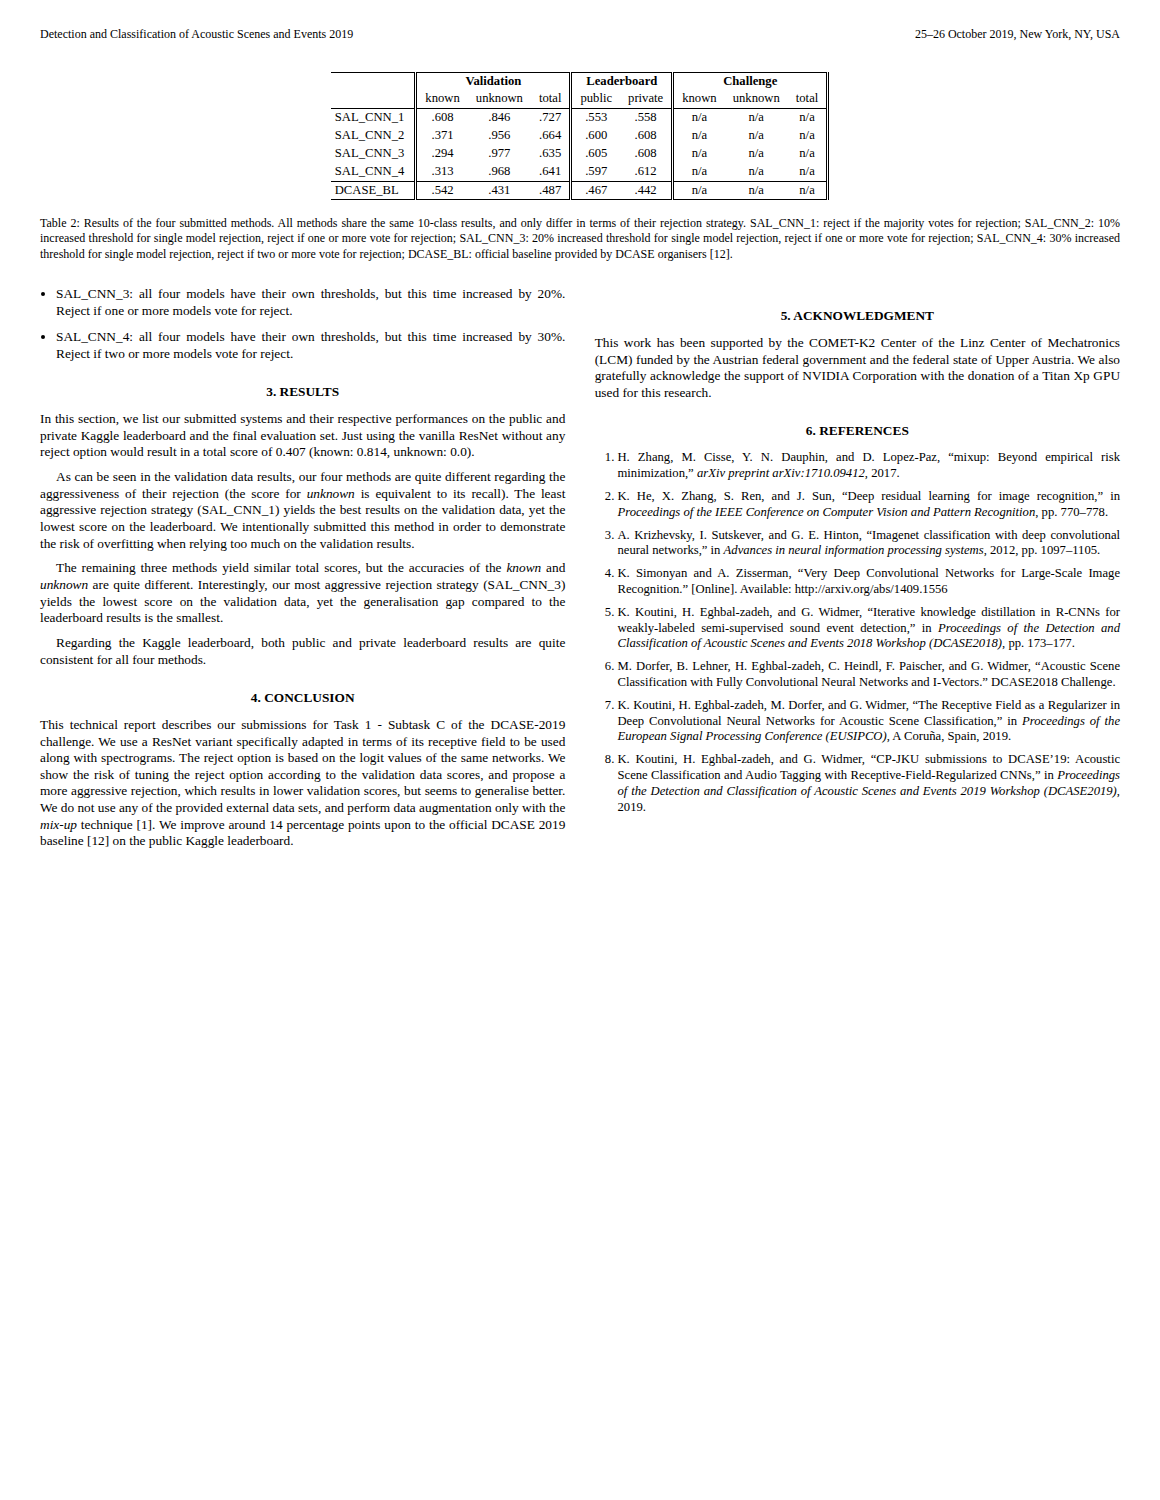Detection and Classification of Acoustic Scenes and Events 2019 25–26 October 2019, New York, NY, USA
| | Validation | Leaderboard | Challenge |
| | known | unknown | total | public | private | known | unknown | total |
| SAL_CNN_1 | .608 | .846 | .727 | .553 | .558 | n/a | n/a | n/a |
| SAL_CNN_2 | .371 | .956 | .664 | .600 | .608 | n/a | n/a | n/a |
| SAL_CNN_3 | .294 | .977 | .635 | .605 | .608 | n/a | n/a | n/a |
| SAL_CNN_4 | .313 | .968 | .641 | .597 | .612 | n/a | n/a | n/a |
| DCASE_BL | .542 | .431 | .487 | .467 | .442 | n/a | n/a | n/a |
Table 2: Results of the four submitted methods. All methods share the same 10-class results, and only differ in terms of their rejection strategy. SAL_CNN_1: reject if the majority votes for rejection; SAL_CNN_2: 10% increased threshold for single model rejection, reject if one or more vote for rejection; SAL_CNN_3: 20% increased threshold for single model rejection, reject if one or more vote for rejection; SAL_CNN_4: 30% increased threshold for single model rejection, reject if two or more vote for rejection; DCASE_BL: official baseline provided by DCASE organisers [12].
SAL_CNN_3: all four models have their own thresholds, but this time increased by 20%. Reject if one or more models vote for reject.
SAL_CNN_4: all four models have their own thresholds, but this time increased by 30%. Reject if two or more models vote for reject.
3. Results
In this section, we list our submitted systems and their respective performances on the public and private Kaggle leaderboard and the final evaluation set. Just using the vanilla ResNet without any reject option would result in a total score of 0.407 (known: 0.814, unknown: 0.0).
As can be seen in the validation data results, our four methods are quite different regarding the aggressiveness of their rejection (the score for unknown is equivalent to its recall). The least aggressive rejection strategy (SAL_CNN_1) yields the best results on the validation data, yet the lowest score on the leaderboard. We intentionally submitted this method in order to demonstrate the risk of overfitting when relying too much on the validation results.
The remaining three methods yield similar total scores, but the accuracies of the known and unknown are quite different. Interestingly, our most aggressive rejection strategy (SAL_CNN_3) yields the lowest score on the validation data, yet the generalisation gap compared to the leaderboard results is the smallest.
Regarding the Kaggle leaderboard, both public and private leaderboard results are quite consistent for all four methods.
4. Conclusion
This technical report describes our submissions for Task 1 - Subtask C of the DCASE-2019 challenge. We use a ResNet variant specifically adapted in terms of its receptive field to be used along with spectrograms. The reject option is based on the logit values of the same networks. We show the risk of tuning the reject option according to the validation data scores, and propose a more aggressive rejection, which results in lower validation scores, but seems to generalise better. We do not use any of the provided external data sets, and perform data augmentation only with the mix-up technique [1]. We improve around 14 percentage points upon to the official DCASE 2019 baseline [12] on the public Kaggle leaderboard.
5. Acknowledgment
This work has been supported by the COMET-K2 Center of the Linz Center of Mechatronics (LCM) funded by the Austrian federal government and the federal state of Upper Austria. We also gratefully acknowledge the support of NVIDIA Corporation with the donation of a Titan Xp GPU used for this research.
6. References
H. Zhang, M. Cisse, Y. N. Dauphin, and D. Lopez-Paz, “mixup: Beyond empirical risk minimization,” arXiv preprint arXiv:1710.09412, 2017.
K. He, X. Zhang, S. Ren, and J. Sun, “Deep residual learning for image recognition,” in Proceedings of the IEEE Conference on Computer Vision and Pattern Recognition, pp. 770–778.
A. Krizhevsky, I. Sutskever, and G. E. Hinton, “Imagenet classification with deep convolutional neural networks,” in Advances in neural information processing systems, 2012, pp. 1097–1105.
K. Simonyan and A. Zisserman, “Very Deep Convolutional Networks for Large-Scale Image Recognition.” [Online]. Available: http://arxiv.org/abs/1409.1556
K. Koutini, H. Eghbal-zadeh, and G. Widmer, “Iterative knowledge distillation in R-CNNs for weakly-labeled semi-supervised sound event detection,” in Proceedings of the Detection and Classification of Acoustic Scenes and Events 2018 Workshop (DCASE2018), pp. 173–177.
M. Dorfer, B. Lehner, H. Eghbal-zadeh, C. Heindl, F. Paischer, and G. Widmer, “Acoustic Scene Classification with Fully Convolutional Neural Networks and I-Vectors.” DCASE2018 Challenge.
K. Koutini, H. Eghbal-zadeh, M. Dorfer, and G. Widmer, “The Receptive Field as a Regularizer in Deep Convolutional Neural Networks for Acoustic Scene Classification,” in Proceedings of the European Signal Processing Conference (EUSIPCO), A Coruña, Spain, 2019.
K. Koutini, H. Eghbal-zadeh, and G. Widmer, “CP-JKU submissions to DCASE’19: Acoustic Scene Classification and Audio Tagging with Receptive-Field-Regularized CNNs,” in Proceedings of the Detection and Classification of Acoustic Scenes and Events 2019 Workshop (DCASE2019), 2019.